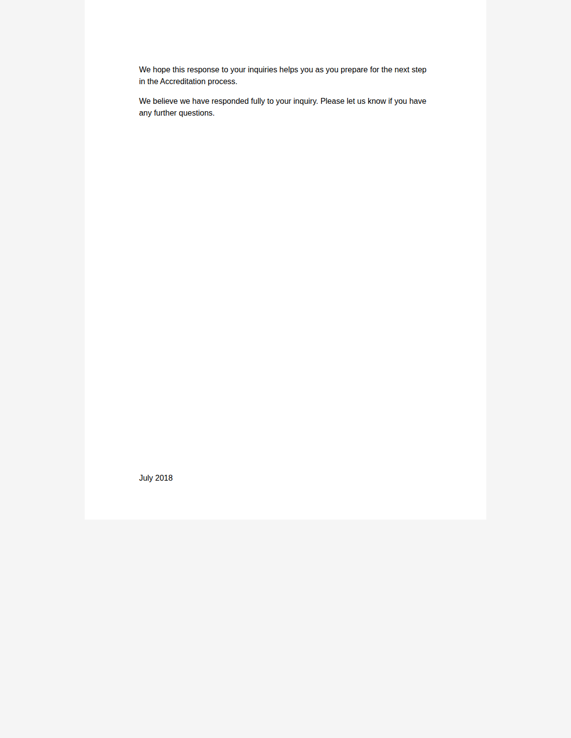We hope this response to your inquiries helps you as you prepare for the next step in the Accreditation process.
We believe we have responded fully to your inquiry. Please let us know if you have any further questions.
July 2018